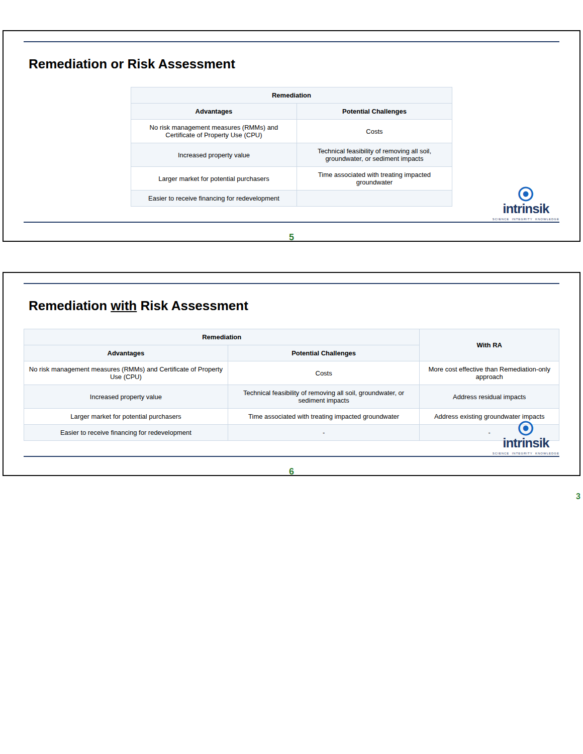Remediation or Risk Assessment
| Remediation |
| --- |
| Advantages | Potential Challenges |
| No risk management measures (RMMs) and Certificate of Property Use (CPU) | Costs |
| Increased property value | Technical feasibility of removing all soil, groundwater, or sediment impacts |
| Larger market for potential purchasers | Time associated with treating impacted groundwater |
| Easier to receive financing for redevelopment | |
⦿
intrinsik
SCIENCE INTEGRITY KNOWLEDGE
5
Remediation with Risk Assessment
| Remediation | With RA |
| --- | --- |
| Advantages | Potential Challenges |
| No risk management measures (RMMs) and Certificate of Property Use (CPU) | Costs | More cost effective than Remediation-only approach |
| Increased property value | Technical feasibility of removing all soil, groundwater, or sediment impacts | Address residual impacts |
| Larger market for potential purchasers | Time associated with treating impacted groundwater | Address existing groundwater impacts |
| Easier to receive financing for redevelopment | - | - |
⦿
intrinsik
SCIENCE INTEGRITY KNOWLEDGE
6
3